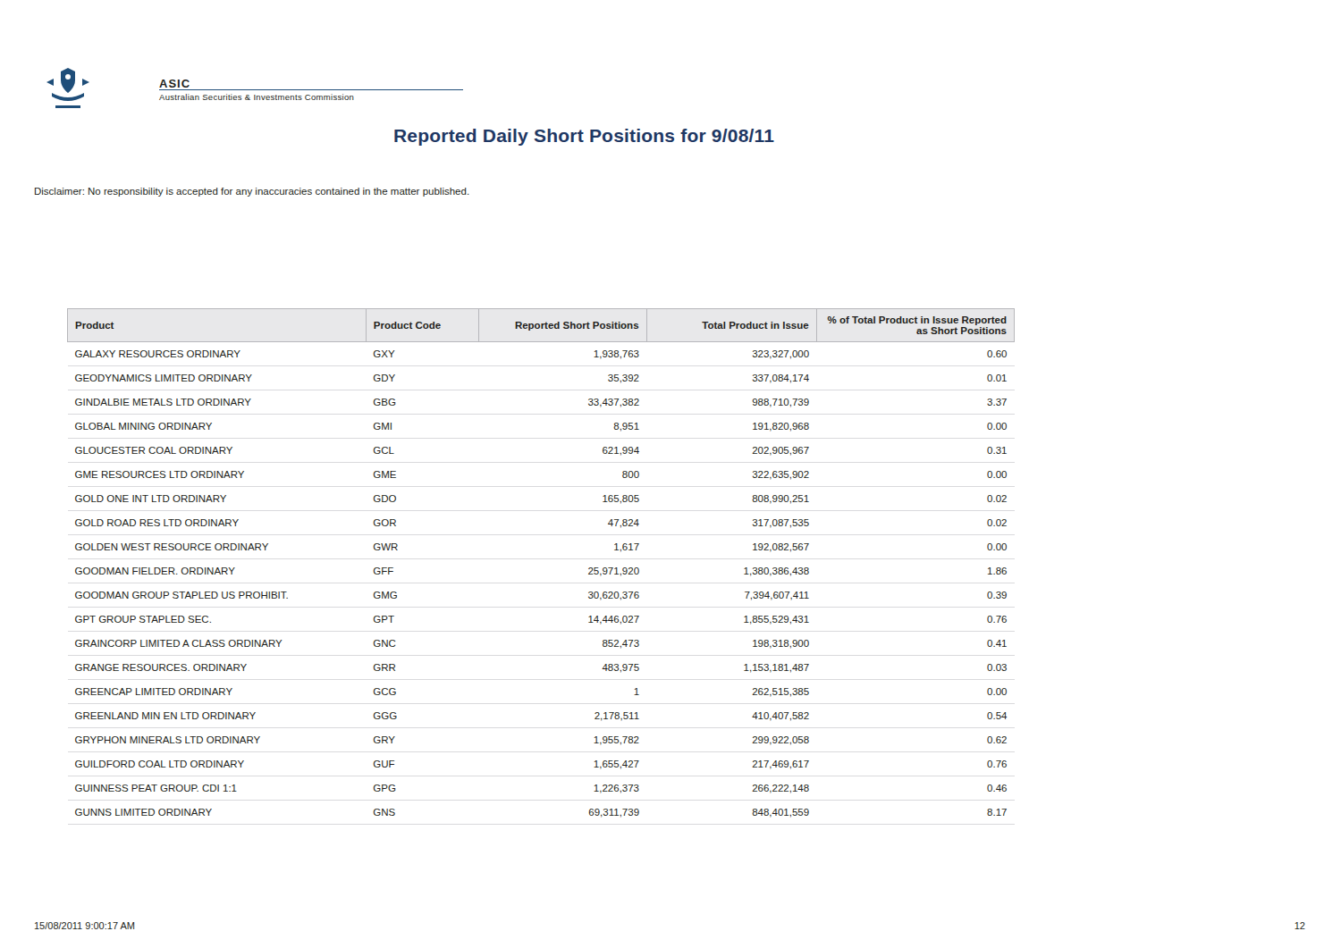ASIC
Australian Securities & Investments Commission
Reported Daily Short Positions for 9/08/11
Disclaimer: No responsibility is accepted for any inaccuracies contained in the matter published.
| Product | Product Code | Reported Short Positions | Total Product in Issue | % of Total Product in Issue Reported as Short Positions |
| --- | --- | --- | --- | --- |
| GALAXY RESOURCES ORDINARY | GXY | 1,938,763 | 323,327,000 | 0.60 |
| GEODYNAMICS LIMITED ORDINARY | GDY | 35,392 | 337,084,174 | 0.01 |
| GINDALBIE METALS LTD ORDINARY | GBG | 33,437,382 | 988,710,739 | 3.37 |
| GLOBAL MINING ORDINARY | GMI | 8,951 | 191,820,968 | 0.00 |
| GLOUCESTER COAL ORDINARY | GCL | 621,994 | 202,905,967 | 0.31 |
| GME RESOURCES LTD ORDINARY | GME | 800 | 322,635,902 | 0.00 |
| GOLD ONE INT LTD ORDINARY | GDO | 165,805 | 808,990,251 | 0.02 |
| GOLD ROAD RES LTD ORDINARY | GOR | 47,824 | 317,087,535 | 0.02 |
| GOLDEN WEST RESOURCE ORDINARY | GWR | 1,617 | 192,082,567 | 0.00 |
| GOODMAN FIELDER. ORDINARY | GFF | 25,971,920 | 1,380,386,438 | 1.86 |
| GOODMAN GROUP STAPLED US PROHIBIT. | GMG | 30,620,376 | 7,394,607,411 | 0.39 |
| GPT GROUP STAPLED SEC. | GPT | 14,446,027 | 1,855,529,431 | 0.76 |
| GRAINCORP LIMITED A CLASS ORDINARY | GNC | 852,473 | 198,318,900 | 0.41 |
| GRANGE RESOURCES. ORDINARY | GRR | 483,975 | 1,153,181,487 | 0.03 |
| GREENCAP LIMITED ORDINARY | GCG | 1 | 262,515,385 | 0.00 |
| GREENLAND MIN EN LTD ORDINARY | GGG | 2,178,511 | 410,407,582 | 0.54 |
| GRYPHON MINERALS LTD ORDINARY | GRY | 1,955,782 | 299,922,058 | 0.62 |
| GUILDFORD COAL LTD ORDINARY | GUF | 1,655,427 | 217,469,617 | 0.76 |
| GUINNESS PEAT GROUP. CDI 1:1 | GPG | 1,226,373 | 266,222,148 | 0.46 |
| GUNNS LIMITED ORDINARY | GNS | 69,311,739 | 848,401,559 | 8.17 |
15/08/2011 9:00:17 AM
12